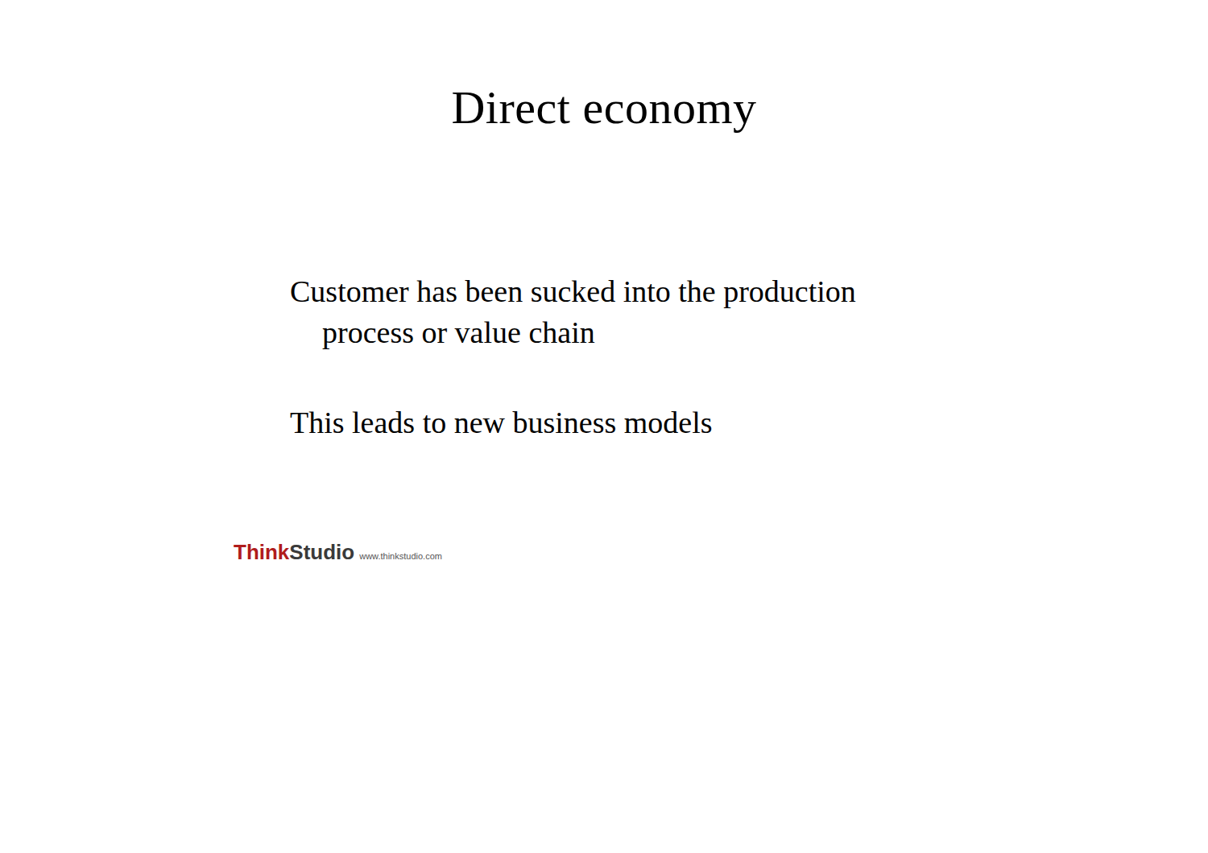Direct economy
Customer has been sucked into the productionprocess or value chain
This leads to new business models
Think Studio www.thinkstudio.com